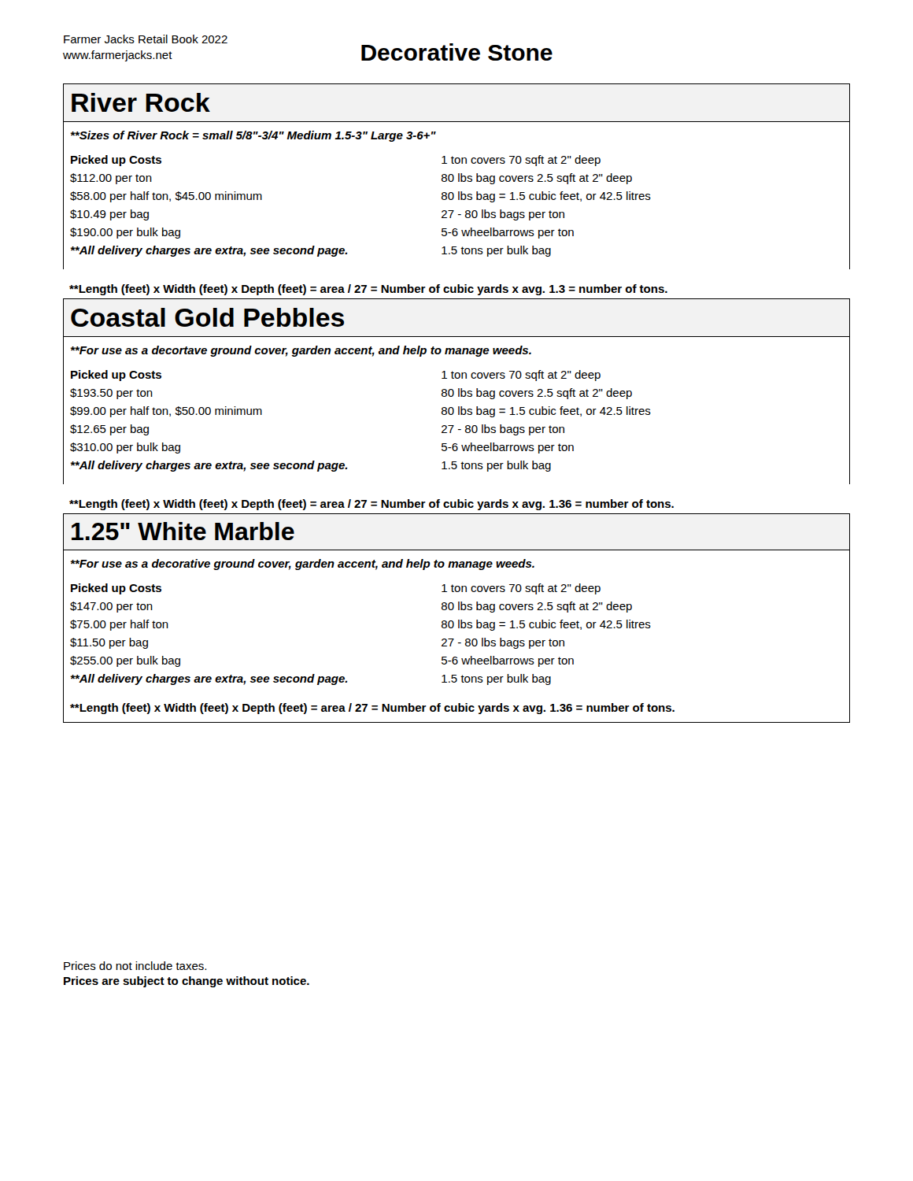Farmer Jacks Retail Book 2022
www.farmerjacks.net
Decorative Stone
River Rock
**Sizes of River Rock = small 5/8"-3/4" Medium 1.5-3" Large 3-6+"
Picked up Costs
$112.00 per ton
$58.00 per half ton, $45.00 minimum
$10.49 per bag
$190.00 per bulk bag
**All delivery charges are extra, see second page.
1 ton covers 70 sqft at 2" deep
80 lbs bag covers 2.5 sqft at 2" deep
80 lbs bag = 1.5 cubic feet, or 42.5 litres
27 - 80 lbs bags per ton
5-6 wheelbarrows per ton
1.5 tons per bulk bag
**Length (feet) x Width (feet) x Depth (feet) = area / 27 = Number of cubic yards x avg. 1.3 = number of tons.
Coastal Gold Pebbles
**For use as a decortave ground cover, garden accent, and help to manage weeds.
Picked up Costs
$193.50 per ton
$99.00 per half ton, $50.00 minimum
$12.65 per bag
$310.00 per bulk bag
**All delivery charges are extra, see second page.
1 ton covers 70 sqft at 2" deep
80 lbs bag covers 2.5 sqft at 2" deep
80 lbs bag = 1.5 cubic feet, or 42.5 litres
27 - 80 lbs bags per ton
5-6 wheelbarrows per ton
1.5 tons per bulk bag
**Length (feet) x Width (feet) x Depth (feet) = area / 27 = Number of cubic yards x avg. 1.36 = number of tons.
1.25" White Marble
**For use as a decorative ground cover, garden accent, and help to manage weeds.
Picked up Costs
$147.00 per ton
$75.00 per half ton
$11.50 per bag
$255.00 per bulk bag
**All delivery charges are extra, see second page.
1 ton covers 70 sqft at 2" deep
80 lbs bag covers 2.5 sqft at 2" deep
80 lbs bag = 1.5 cubic feet, or 42.5 litres
27 - 80 lbs bags per ton
5-6 wheelbarrows per ton
1.5 tons per bulk bag
**Length (feet) x Width (feet) x Depth (feet) = area / 27 = Number of cubic yards x avg. 1.36 = number of tons.
Prices do not include taxes.
Prices are subject to change without notice.